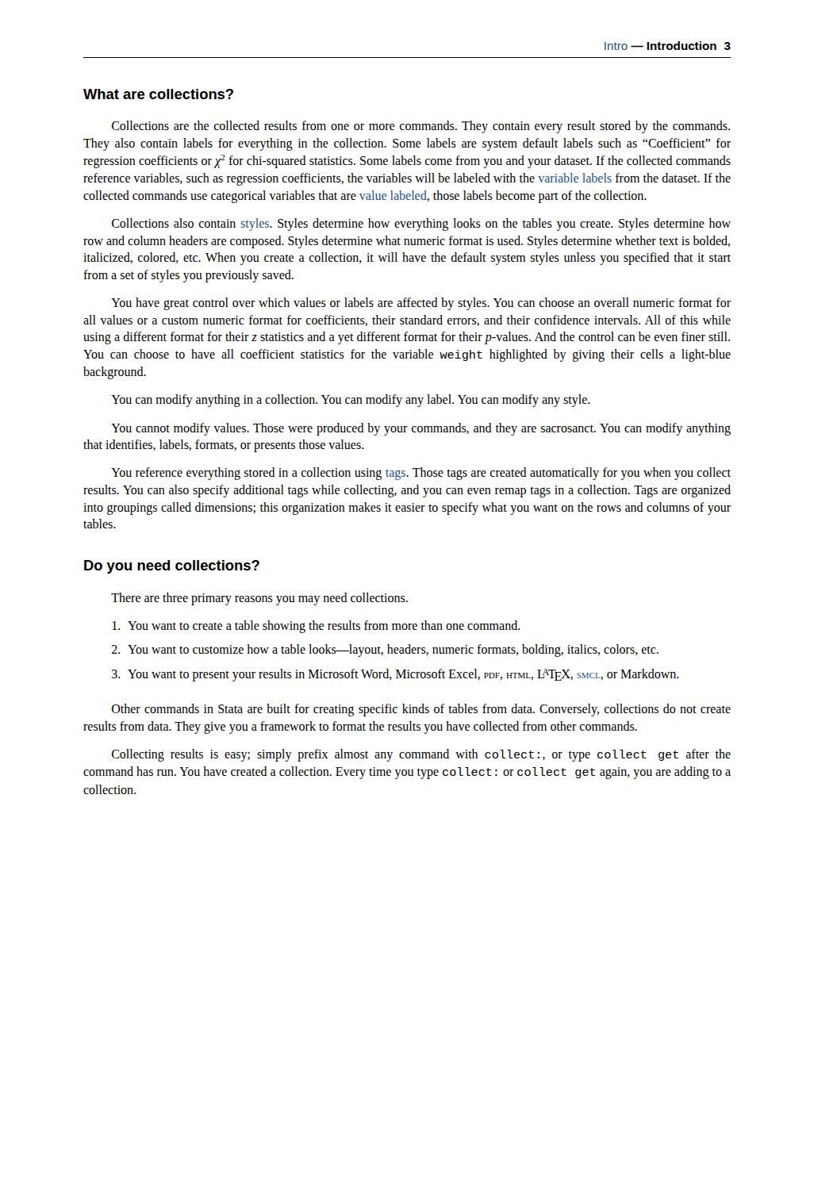Intro — Introduction 3
What are collections?
Collections are the collected results from one or more commands. They contain every result stored by the commands. They also contain labels for everything in the collection. Some labels are system default labels such as “Coefficient” for regression coefficients or χ2 for chi-squared statistics. Some labels come from you and your dataset. If the collected commands reference variables, such as regression coefficients, the variables will be labeled with the variable labels from the dataset. If the collected commands use categorical variables that are value labeled, those labels become part of the collection.
Collections also contain styles. Styles determine how everything looks on the tables you create. Styles determine how row and column headers are composed. Styles determine what numeric format is used. Styles determine whether text is bolded, italicized, colored, etc. When you create a collection, it will have the default system styles unless you specified that it start from a set of styles you previously saved.
You have great control over which values or labels are affected by styles. You can choose an overall numeric format for all values or a custom numeric format for coefficients, their standard errors, and their confidence intervals. All of this while using a different format for their z statistics and a yet different format for their p-values. And the control can be even finer still. You can choose to have all coefficient statistics for the variable weight highlighted by giving their cells a light-blue background.
You can modify anything in a collection. You can modify any label. You can modify any style.
You cannot modify values. Those were produced by your commands, and they are sacrosanct. You can modify anything that identifies, labels, formats, or presents those values.
You reference everything stored in a collection using tags. Those tags are created automatically for you when you collect results. You can also specify additional tags while collecting, and you can even remap tags in a collection. Tags are organized into groupings called dimensions; this organization makes it easier to specify what you want on the rows and columns of your tables.
Do you need collections?
There are three primary reasons you may need collections.
You want to create a table showing the results from more than one command.
You want to customize how a table looks—layout, headers, numeric formats, bolding, italics, colors, etc.
You want to present your results in Microsoft Word, Microsoft Excel, pdf, html, La Te X, smcl, or Markdown.
Other commands in Stata are built for creating specific kinds of tables from data. Conversely, collections do not create results from data. They give you a framework to format the results you have collected from other commands.
Collecting results is easy; simply prefix almost any command with collect:, or type collect get after the command has run. You have created a collection. Every time you type collect: or collect get again, you are adding to a collection.